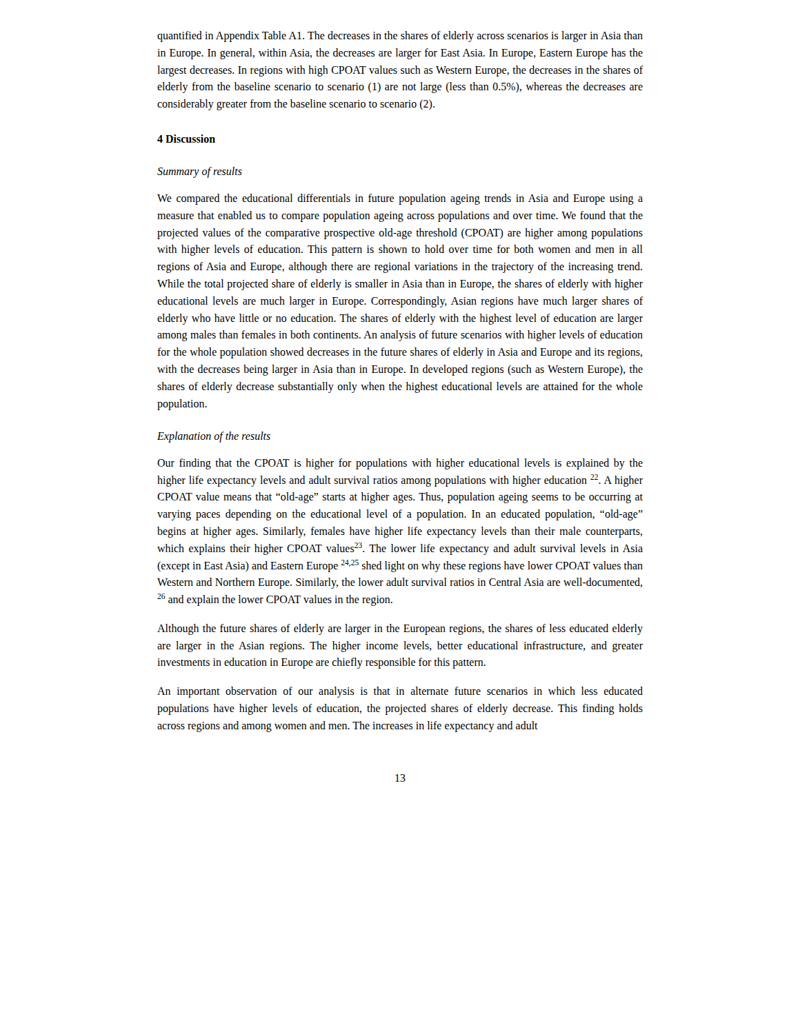quantified in Appendix Table A1. The decreases in the shares of elderly across scenarios is larger in Asia than in Europe. In general, within Asia, the decreases are larger for East Asia. In Europe, Eastern Europe has the largest decreases. In regions with high CPOAT values such as Western Europe, the decreases in the shares of elderly from the baseline scenario to scenario (1) are not large (less than 0.5%), whereas the decreases are considerably greater from the baseline scenario to scenario (2).
4 Discussion
Summary of results
We compared the educational differentials in future population ageing trends in Asia and Europe using a measure that enabled us to compare population ageing across populations and over time. We found that the projected values of the comparative prospective old-age threshold (CPOAT) are higher among populations with higher levels of education. This pattern is shown to hold over time for both women and men in all regions of Asia and Europe, although there are regional variations in the trajectory of the increasing trend. While the total projected share of elderly is smaller in Asia than in Europe, the shares of elderly with higher educational levels are much larger in Europe. Correspondingly, Asian regions have much larger shares of elderly who have little or no education. The shares of elderly with the highest level of education are larger among males than females in both continents. An analysis of future scenarios with higher levels of education for the whole population showed decreases in the future shares of elderly in Asia and Europe and its regions, with the decreases being larger in Asia than in Europe. In developed regions (such as Western Europe), the shares of elderly decrease substantially only when the highest educational levels are attained for the whole population.
Explanation of the results
Our finding that the CPOAT is higher for populations with higher educational levels is explained by the higher life expectancy levels and adult survival ratios among populations with higher education 22. A higher CPOAT value means that “old-age” starts at higher ages. Thus, population ageing seems to be occurring at varying paces depending on the educational level of a population. In an educated population, “old-age” begins at higher ages. Similarly, females have higher life expectancy levels than their male counterparts, which explains their higher CPOAT values23. The lower life expectancy and adult survival levels in Asia (except in East Asia) and Eastern Europe 24,25 shed light on why these regions have lower CPOAT values than Western and Northern Europe. Similarly, the lower adult survival ratios in Central Asia are well-documented, 26 and explain the lower CPOAT values in the region.
Although the future shares of elderly are larger in the European regions, the shares of less educated elderly are larger in the Asian regions. The higher income levels, better educational infrastructure, and greater investments in education in Europe are chiefly responsible for this pattern.
An important observation of our analysis is that in alternate future scenarios in which less educated populations have higher levels of education, the projected shares of elderly decrease. This finding holds across regions and among women and men. The increases in life expectancy and adult
13